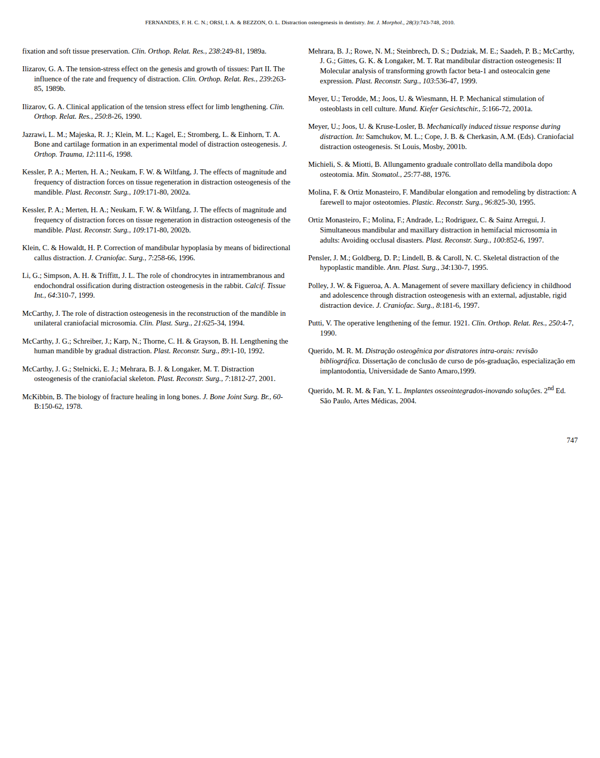FERNANDES, F. H. C. N.; ORSI, I. A. & BEZZON, O. L. Distraction osteogenesis in dentistry. Int. J. Morphol., 28(3):743-748, 2010.
fixation and soft tissue preservation. Clin. Orthop. Relat. Res., 238:249-81, 1989a.
Ilizarov, G. A. The tension-stress effect on the genesis and growth of tissues: Part II. The influence of the rate and frequency of distraction. Clin. Orthop. Relat. Res., 239:263-85, 1989b.
Ilizarov, G. A. Clinical application of the tension stress effect for limb lengthening. Clin. Orthop. Relat. Res., 250:8-26, 1990.
Jazrawi, L. M.; Majeska, R. J.; Klein, M. L.; Kagel, E.; Stromberg, L. & Einhorn, T. A. Bone and cartilage formation in an experimental model of distraction osteogenesis. J. Orthop. Trauma, 12:111-6, 1998.
Kessler, P. A.; Merten, H. A.; Neukam, F. W. & Wiltfang, J. The effects of magnitude and frequency of distraction forces on tissue regeneration in distraction osteogenesis of the mandible. Plast. Reconstr. Surg., 109:171-80, 2002a.
Kessler, P. A.; Merten, H. A.; Neukam, F. W. & Wiltfang, J. The effects of magnitude and frequency of distraction forces on tissue regeneration in distraction osteogenesis of the mandible. Plast. Reconstr. Surg., 109:171-80, 2002b.
Klein, C. & Howaldt, H. P. Correction of mandibular hypoplasia by means of bidirectional callus distraction. J. Craniofac. Surg., 7:258-66, 1996.
Li, G.; Simpson, A. H. & Triffitt, J. L. The role of chondrocytes in intramembranous and endochondral ossification during distraction osteogenesis in the rabbit. Calcif. Tissue Int., 64:310-7, 1999.
McCarthy, J. The role of distraction osteogenesis in the reconstruction of the mandible in unilateral craniofacial microsomia. Clin. Plast. Surg., 21:625-34, 1994.
McCarthy, J. G.; Schreiber, J.; Karp, N.; Thorne, C. H. & Grayson, B. H. Lengthening the human mandible by gradual distraction. Plast. Reconstr. Surg., 89:1-10, 1992.
McCarthy, J. G.; Stelnicki, E. J.; Mehrara, B. J. & Longaker, M. T. Distraction osteogenesis of the craniofacial skeleton. Plast. Reconstr. Surg., 7:1812-27, 2001.
McKibbin, B. The biology of fracture healing in long bones. J. Bone Joint Surg. Br., 60-B:150-62, 1978.
Mehrara, B. J.; Rowe, N. M.; Steinbrech, D. S.; Dudziak, M. E.; Saadeh, P. B.; McCarthy, J. G.; Gittes, G. K. & Longaker, M. T. Rat mandibular distraction osteogenesis: II Molecular analysis of transforming growth factor beta-1 and osteocalcin gene expression. Plast. Reconstr. Surg., 103:536-47, 1999.
Meyer, U.; Terodde, M.; Joos, U. & Wiesmann, H. P. Mechanical stimulation of osteoblasts in cell culture. Mund. Kiefer Gesichtschir., 5:166-72, 2001a.
Meyer, U.; Joos, U. & Kruse-Losler, B. Mechanically induced tissue response during distraction. In: Samchukov, M. L.; Cope, J. B. & Cherkasin, A.M. (Eds). Craniofacial distraction osteogenesis. St Louis, Mosby, 2001b.
Michieli, S. & Miotti, B. Allungamento graduale controllato della mandibola dopo osteotomia. Min. Stomatol., 25:77-88, 1976.
Molina, F. & Ortiz Monasteiro, F. Mandibular elongation and remodeling by distraction: A farewell to major osteotomies. Plastic. Reconstr. Surg., 96:825-30, 1995.
Ortiz Monasteiro, F.; Molina, F.; Andrade, L.; Rodriguez, C. & Sainz Arregui, J. Simultaneous mandibular and maxillary distraction in hemifacial microsomia in adults: Avoiding occlusal disasters. Plast. Reconstr. Surg., 100:852-6, 1997.
Pensler, J. M.; Goldberg, D. P.; Lindell, B. & Caroll, N. C. Skeletal distraction of the hypoplastic mandible. Ann. Plast. Surg., 34:130-7, 1995.
Polley, J. W. & Figueroa, A. A. Management of severe maxillary deficiency in childhood and adolescence through distraction osteogenesis with an external, adjustable, rigid distraction device. J. Craniofac. Surg., 8:181-6, 1997.
Putti, V. The operative lengthening of the femur. 1921. Clin. Orthop. Relat. Res., 250:4-7, 1990.
Querido, M. R. M. Distração osteogênica por distratores intra-orais: revisão bibliográfica. Dissertação de conclusão de curso de pós-graduação, especialização em implantodontia, Universidade de Santo Amaro,1999.
Querido, M. R. M. & Fan, Y. L. Implantes osseointegrados-inovando soluções. 2nd Ed. São Paulo, Artes Médicas, 2004.
747